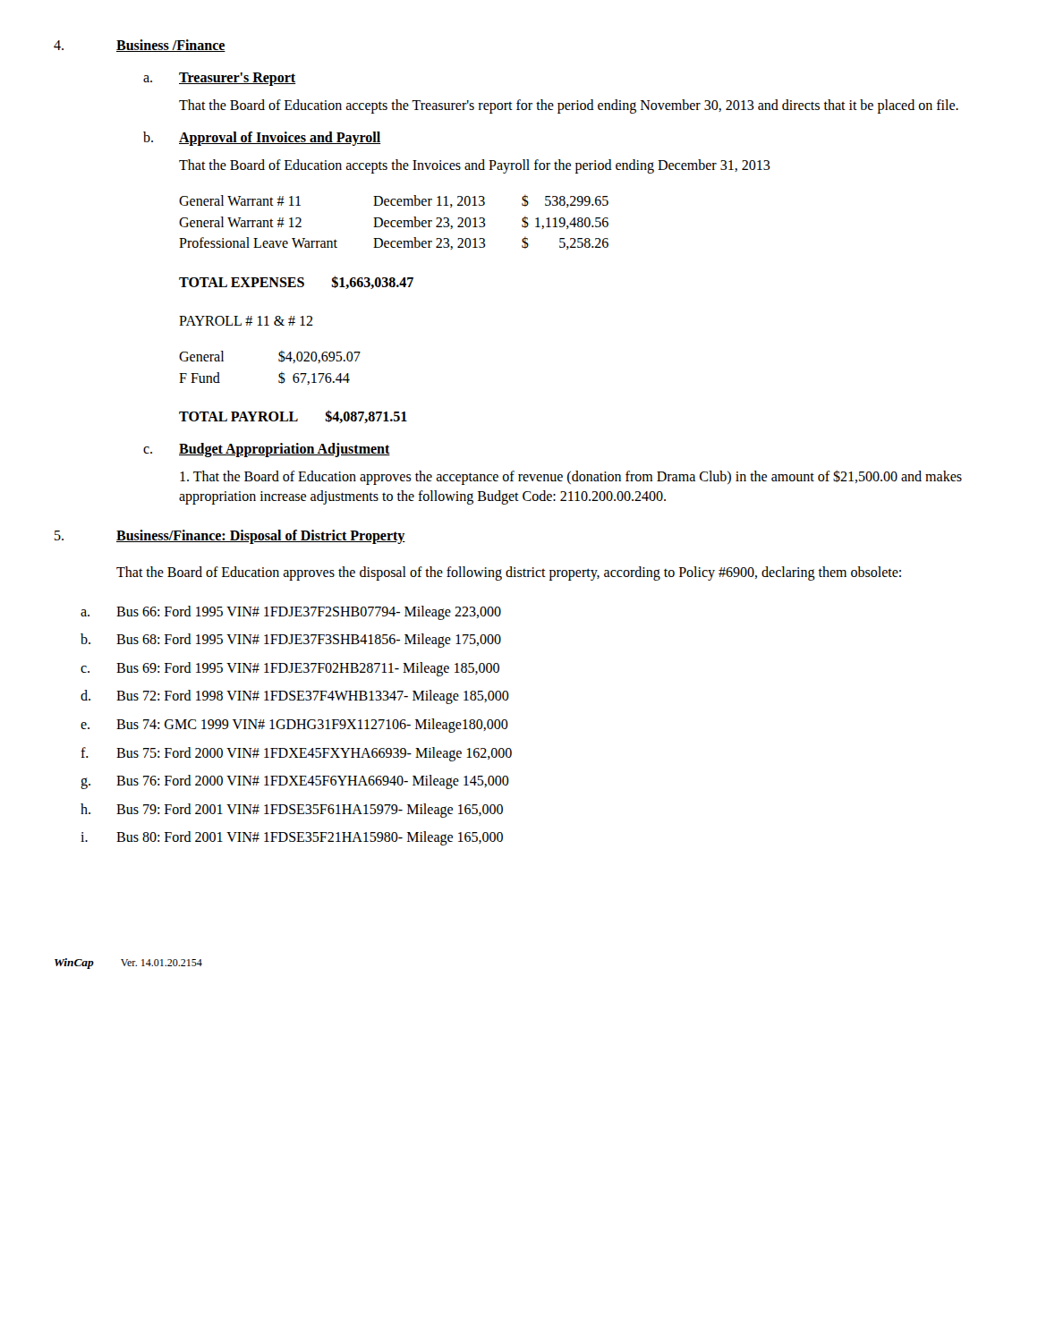4.
Business /Finance
a.
Treasurer's Report
That the Board of Education accepts the Treasurer's report for the period ending November 30, 2013 and directs that it be placed on file.
b.
Approval of Invoices and Payroll
That the Board of Education accepts the Invoices and Payroll for the period ending December 31, 2013
| General Warrant # 11 | December 11, 2013 | $ | 538,299.65 |
| General Warrant # 12 | December 23, 2013 | $ | 1,119,480.56 |
| Professional Leave Warrant | December 23, 2013 | $ | 5,258.26 |
TOTAL EXPENSES $1,663,038.47
PAYROLL # 11 & # 12
| General | $4,020,695.07 |
| F Fund | $ 67,176.44 |
TOTAL PAYROLL $4,087,871.51
c.
Budget Appropriation Adjustment
1. That the Board of Education approves the acceptance of revenue (donation from Drama Club) in the amount of $21,500.00 and makes appropriation increase adjustments to the following Budget Code: 2110.200.00.2400.
5.
Business/Finance: Disposal of District Property
That the Board of Education approves the disposal of the following district property, according to Policy #6900, declaring them obsolete:
a.
Bus 66: Ford 1995 VIN# 1FDJE37F2SHB07794- Mileage 223,000
b.
Bus 68: Ford 1995 VIN# 1FDJE37F3SHB41856- Mileage 175,000
c.
Bus 69: Ford 1995 VIN# 1FDJE37F02HB28711- Mileage 185,000
d.
Bus 72: Ford 1998 VIN# 1FDSE37F4WHB13347- Mileage 185,000
e.
Bus 74: GMC 1999 VIN# 1GDHG31F9X1127106- Mileage180,000
f.
Bus 75: Ford 2000 VIN# 1FDXE45FXYHA66939- Mileage 162,000
g.
Bus 76: Ford 2000 VIN# 1FDXE45F6YHA66940- Mileage 145,000
h.
Bus 79: Ford 2001 VIN# 1FDSE35F61HA15979- Mileage 165,000
i.
Bus 80: Ford 2001 VIN# 1FDSE35F21HA15980- Mileage 165,000
WinCap Ver. 14.01.20.2154